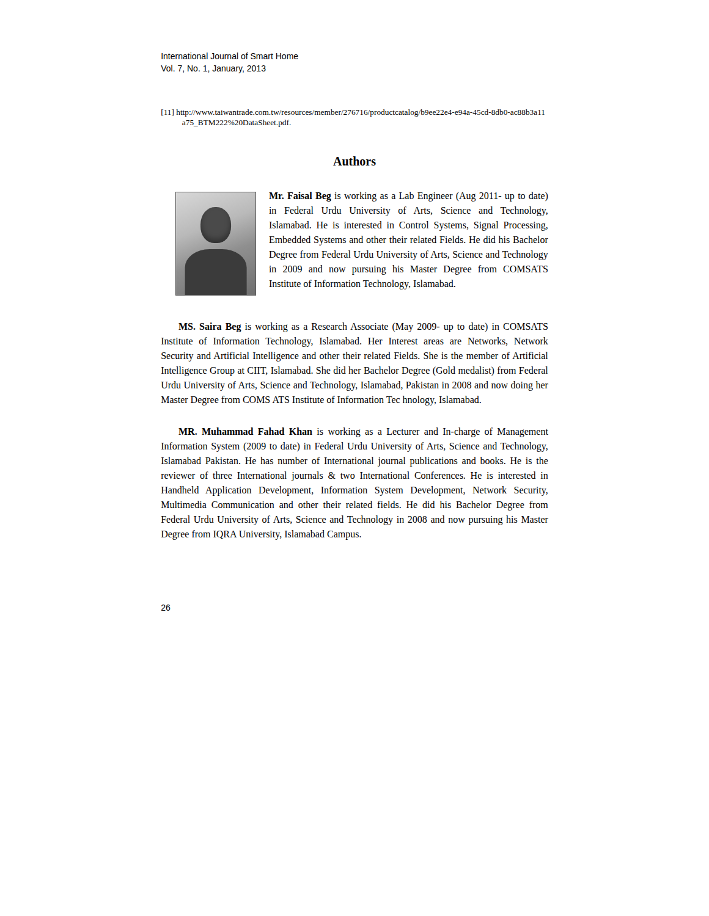International Journal of Smart Home
Vol. 7, No. 1, January, 2013
[11] http://www.taiwantrade.com.tw/resources/member/276716/productcatalog/b9ee22e4-e94a-45cd-8db0-ac88b3a11a75_BTM222%20DataSheet.pdf.
Authors
Mr. Faisal Beg is working as a Lab Engineer (Aug 2011- up to date) in Federal Urdu University of Arts, Science and Technology, Islamabad. He is interested in Control Systems, Signal Processing, Embedded Systems and other their related Fields. He did his Bachelor Degree from Federal Urdu University of Arts, Science and Technology in 2009 and now pursuing his Master Degree from COMSATS Institute of Information Technology, Islamabad.
MS. Saira Beg is working as a Research Associate (May 2009- up to date) in COMSATS Institute of Information Technology, Islamabad. Her Interest areas are Networks, Network Security and Artificial Intelligence and other their related Fields. She is the member of Artificial Intelligence Group at CIIT, Islamabad. She did her Bachelor Degree (Gold medalist) from Federal Urdu University of Arts, Science and Technology, Islamabad, Pakistan in 2008 and now doing her Master Degree from COMS ATS Institute of Information Tec hnology, Islamabad.
MR. Muhammad Fahad Khan is working as a Lecturer and In-charge of Management Information System (2009 to date) in Federal Urdu University of Arts, Science and Technology, Islamabad Pakistan. He has number of International journal publications and books. He is the reviewer of three International journals & two International Conferences. He is interested in Handheld Application Development, Information System Development, Network Security, Multimedia Communication and other their related fields. He did his Bachelor Degree from Federal Urdu University of Arts, Science and Technology in 2008 and now pursuing his Master Degree from IQRA University, Islamabad Campus.
26